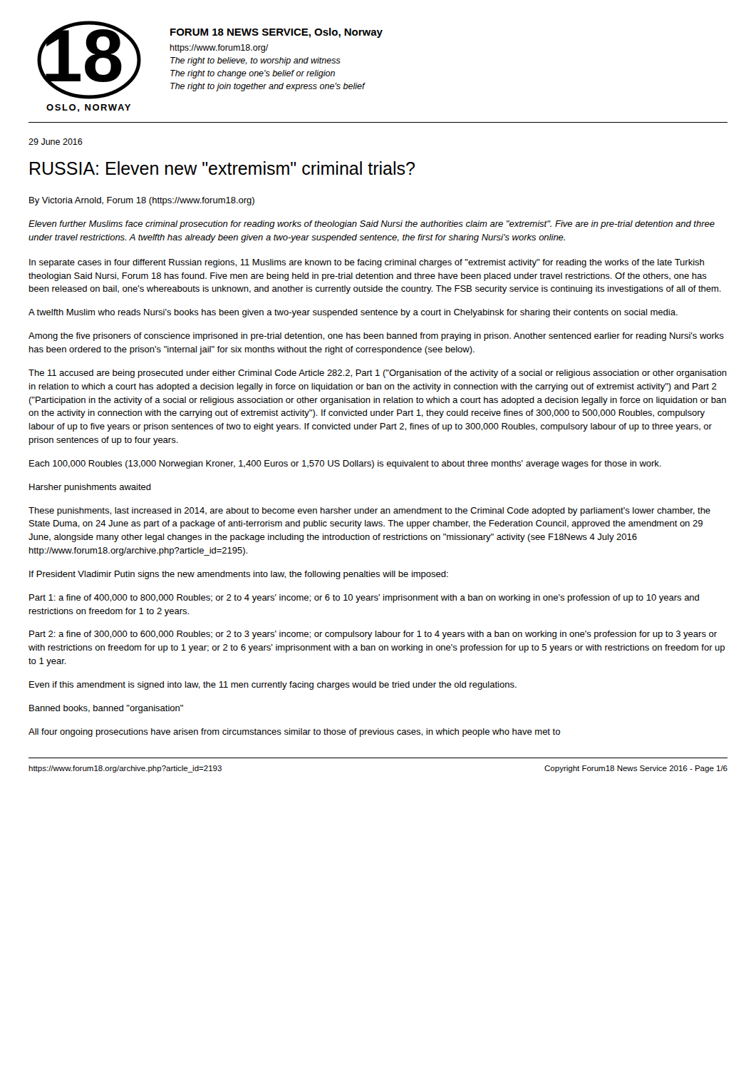18
OSLO, NORWAY
FORUM 18 NEWS SERVICE, Oslo, Norway
https://www.forum18.org/
The right to believe, to worship and witness
The right to change one's belief or religion
The right to join together and express one's belief
29 June 2016
RUSSIA: Eleven new "extremism" criminal trials?
By Victoria Arnold, Forum 18 (https://www.forum18.org)
Eleven further Muslims face criminal prosecution for reading works of theologian Said Nursi the authorities claim are "extremist". Five are in pre-trial detention and three under travel restrictions. A twelfth has already been given a two-year suspended sentence, the first for sharing Nursi's works online.
In separate cases in four different Russian regions, 11 Muslims are known to be facing criminal charges of "extremist activity" for reading the works of the late Turkish theologian Said Nursi, Forum 18 has found. Five men are being held in pre-trial detention and three have been placed under travel restrictions. Of the others, one has been released on bail, one's whereabouts is unknown, and another is currently outside the country. The FSB security service is continuing its investigations of all of them.
A twelfth Muslim who reads Nursi's books has been given a two-year suspended sentence by a court in Chelyabinsk for sharing their contents on social media.
Among the five prisoners of conscience imprisoned in pre-trial detention, one has been banned from praying in prison. Another sentenced earlier for reading Nursi's works has been ordered to the prison's "internal jail" for six months without the right of correspondence (see below).
The 11 accused are being prosecuted under either Criminal Code Article 282.2, Part 1 ("Organisation of the activity of a social or religious association or other organisation in relation to which a court has adopted a decision legally in force on liquidation or ban on the activity in connection with the carrying out of extremist activity") and Part 2 ("Participation in the activity of a social or religious association or other organisation in relation to which a court has adopted a decision legally in force on liquidation or ban on the activity in connection with the carrying out of extremist activity"). If convicted under Part 1, they could receive fines of 300,000 to 500,000 Roubles, compulsory labour of up to five years or prison sentences of two to eight years. If convicted under Part 2, fines of up to 300,000 Roubles, compulsory labour of up to three years, or prison sentences of up to four years.
Each 100,000 Roubles (13,000 Norwegian Kroner, 1,400 Euros or 1,570 US Dollars) is equivalent to about three months' average wages for those in work.
Harsher punishments awaited
These punishments, last increased in 2014, are about to become even harsher under an amendment to the Criminal Code adopted by parliament's lower chamber, the State Duma, on 24 June as part of a package of anti-terrorism and public security laws. The upper chamber, the Federation Council, approved the amendment on 29 June, alongside many other legal changes in the package including the introduction of restrictions on "missionary" activity (see F18News 4 July 2016 http://www.forum18.org/archive.php?article_id=2195).
If President Vladimir Putin signs the new amendments into law, the following penalties will be imposed:
Part 1: a fine of 400,000 to 800,000 Roubles; or 2 to 4 years' income; or 6 to 10 years' imprisonment with a ban on working in one's profession of up to 10 years and restrictions on freedom for 1 to 2 years.
Part 2: a fine of 300,000 to 600,000 Roubles; or 2 to 3 years' income; or compulsory labour for 1 to 4 years with a ban on working in one's profession for up to 3 years or with restrictions on freedom for up to 1 year; or 2 to 6 years' imprisonment with a ban on working in one's profession for up to 5 years or with restrictions on freedom for up to 1 year.
Even if this amendment is signed into law, the 11 men currently facing charges would be tried under the old regulations.
Banned books, banned "organisation"
All four ongoing prosecutions have arisen from circumstances similar to those of previous cases, in which people who have met to
https://www.forum18.org/archive.php?article_id=2193 Copyright Forum18 News Service 2016 - Page 1/6